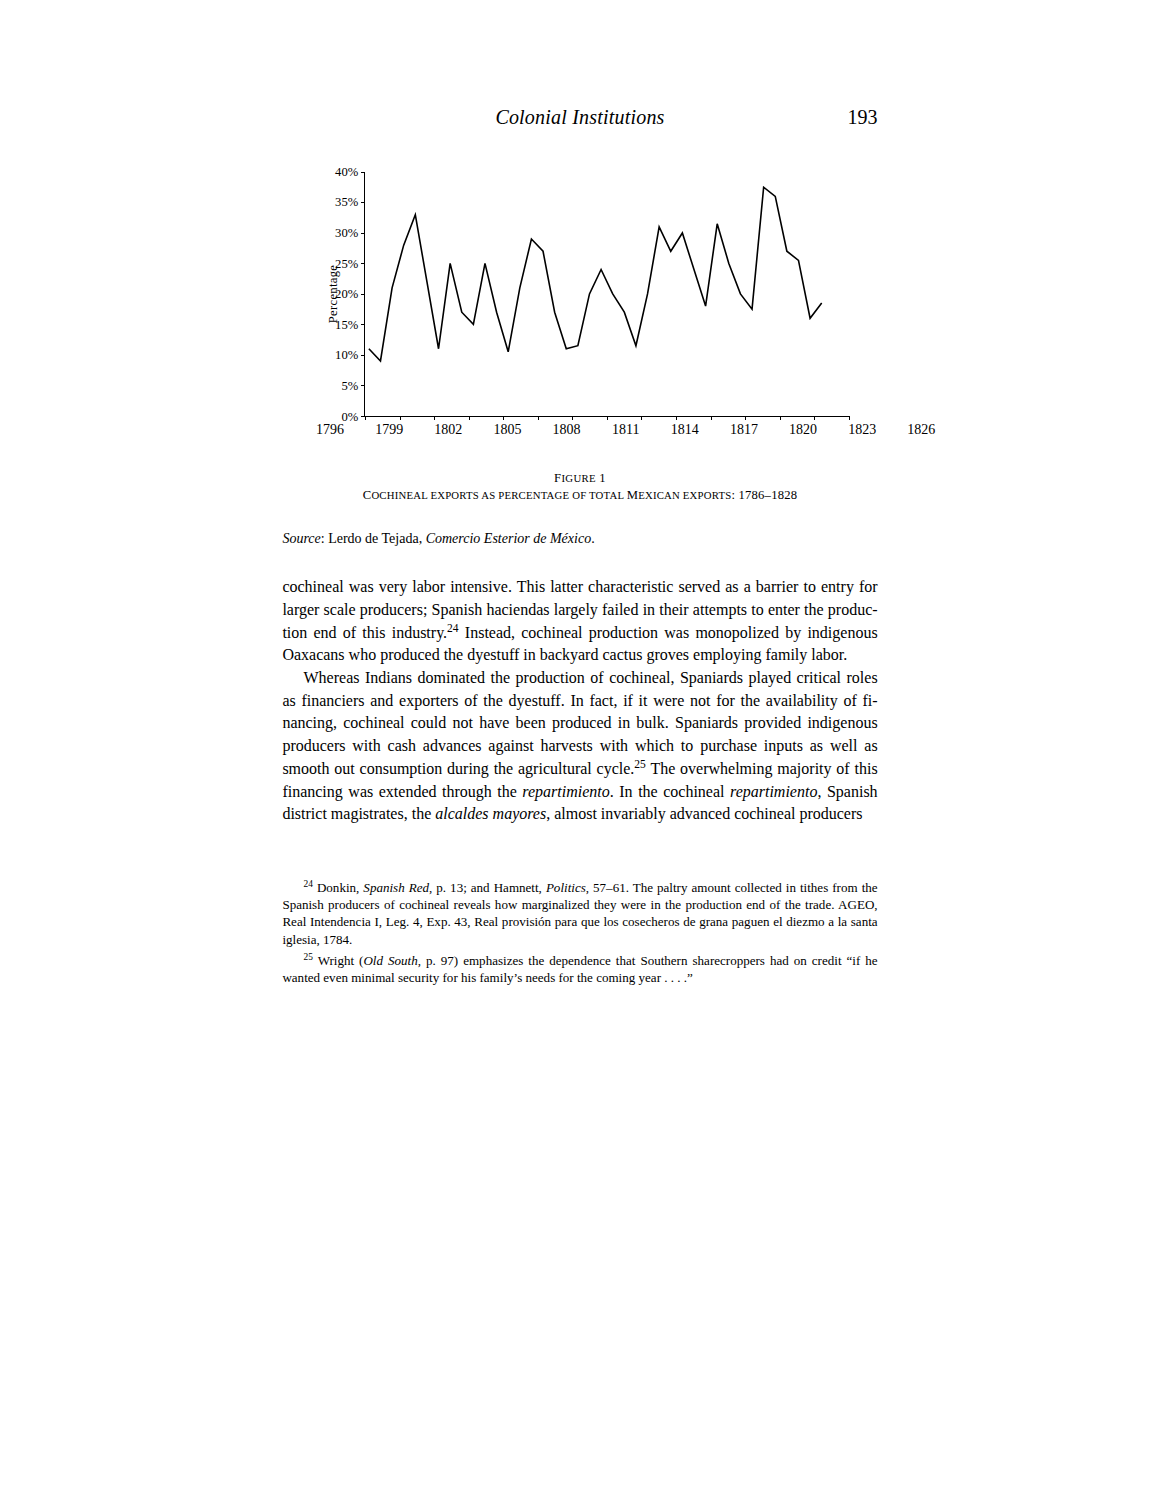Colonial Institutions 193
Percentage
40% 35% 30% 25% 20% 15% 10% 5% 0%
1796 1799 1802 1805 1808 1811 1814 1817 1820 1823 1826
FIGURE 1
COCHINEAL EXPORTS AS PERCENTAGE OF TOTAL MEXICAN EXPORTS: 1786–1828
Source: Lerdo de Tejada, Comercio Esterior de México.
cochineal was very labor intensive. This latter characteristic served as a barrier to entry for larger scale producers; Spanish haciendas largely failed in their attempts to enter the production end of this industry.24 Instead, cochineal production was monopolized by indigenous Oaxacans who produced the dyestuff in backyard cactus groves employing family labor.
Whereas Indians dominated the production of cochineal, Spaniards played critical roles as financiers and exporters of the dyestuff. In fact, if it were not for the availability of financing, cochineal could not have been produced in bulk. Spaniards provided indigenous producers with cash advances against harvests with which to purchase inputs as well as smooth out consumption during the agricultural cycle.25 The overwhelming majority of this financing was extended through the repartimiento. In the cochineal repartimiento, Spanish district magistrates, the alcaldes mayores, almost invariably advanced cochineal producers
24 Donkin, Spanish Red, p. 13; and Hamnett, Politics, 57–61. The paltry amount collected in tithes from the Spanish producers of cochineal reveals how marginalized they were in the production end of the trade. AGEO, Real Intendencia I, Leg. 4, Exp. 43, Real provisión para que los cosecheros de grana paguen el diezmo a la santa iglesia, 1784.
25 Wright (Old South, p. 97) emphasizes the dependence that Southern sharecroppers had on credit “if he wanted even minimal security for his family’s needs for the coming year . . . .”